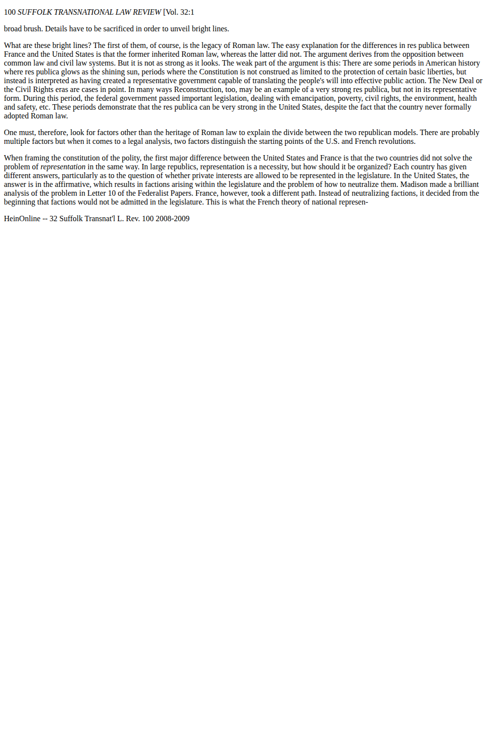100 SUFFOLK TRANSNATIONAL LAW REVIEW [Vol. 32:1
broad brush. Details have to be sacrificed in order to unveil bright lines.
What are these bright lines? The first of them, of course, is the legacy of Roman law. The easy explanation for the differences in res publica between France and the United States is that the former inherited Roman law, whereas the latter did not. The argument derives from the opposition between common law and civil law systems. But it is not as strong as it looks. The weak part of the argument is this: There are some periods in American history where res publica glows as the shining sun, periods where the Constitution is not construed as limited to the protection of certain basic liberties, but instead is interpreted as having created a representative government capable of translating the people's will into effective public action. The New Deal or the Civil Rights eras are cases in point. In many ways Reconstruction, too, may be an example of a very strong res publica, but not in its representative form. During this period, the federal government passed important legislation, dealing with emancipation, poverty, civil rights, the environment, health and safety, etc. These periods demonstrate that the res publica can be very strong in the United States, despite the fact that the country never formally adopted Roman law.
One must, therefore, look for factors other than the heritage of Roman law to explain the divide between the two republican models. There are probably multiple factors but when it comes to a legal analysis, two factors distinguish the starting points of the U.S. and French revolutions.
When framing the constitution of the polity, the first major difference between the United States and France is that the two countries did not solve the problem of representation in the same way. In large republics, representation is a necessity, but how should it be organized? Each country has given different answers, particularly as to the question of whether private interests are allowed to be represented in the legislature. In the United States, the answer is in the affirmative, which results in factions arising within the legislature and the problem of how to neutralize them. Madison made a brilliant analysis of the problem in Letter 10 of the Federalist Papers. France, however, took a different path. Instead of neutralizing factions, it decided from the beginning that factions would not be admitted in the legislature. This is what the French theory of national represen-
HeinOnline -- 32 Suffolk Transnat'l L. Rev. 100 2008-2009